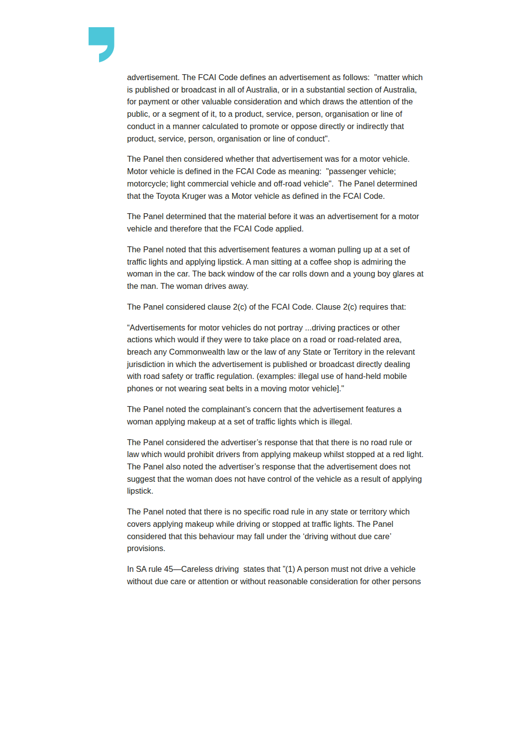advertisement. The FCAI Code defines an advertisement as follows: "matter which is published or broadcast in all of Australia, or in a substantial section of Australia, for payment or other valuable consideration and which draws the attention of the public, or a segment of it, to a product, service, person, organisation or line of conduct in a manner calculated to promote or oppose directly or indirectly that product, service, person, organisation or line of conduct".
The Panel then considered whether that advertisement was for a motor vehicle. Motor vehicle is defined in the FCAI Code as meaning: "passenger vehicle; motorcycle; light commercial vehicle and off-road vehicle". The Panel determined that the Toyota Kruger was a Motor vehicle as defined in the FCAI Code.
The Panel determined that the material before it was an advertisement for a motor vehicle and therefore that the FCAI Code applied.
The Panel noted that this advertisement features a woman pulling up at a set of traffic lights and applying lipstick. A man sitting at a coffee shop is admiring the woman in the car. The back window of the car rolls down and a young boy glares at the man. The woman drives away.
The Panel considered clause 2(c) of the FCAI Code. Clause 2(c) requires that:
“Advertisements for motor vehicles do not portray ...driving practices or other actions which would if they were to take place on a road or road-related area, breach any Commonwealth law or the law of any State or Territory in the relevant jurisdiction in which the advertisement is published or broadcast directly dealing with road safety or traffic regulation. (examples: illegal use of hand-held mobile phones or not wearing seat belts in a moving motor vehicle]."
The Panel noted the complainant’s concern that the advertisement features a woman applying makeup at a set of traffic lights which is illegal.
The Panel considered the advertiser’s response that that there is no road rule or law which would prohibit drivers from applying makeup whilst stopped at a red light. The Panel also noted the advertiser’s response that the advertisement does not suggest that the woman does not have control of the vehicle as a result of applying lipstick.
The Panel noted that there is no specific road rule in any state or territory which covers applying makeup while driving or stopped at traffic lights. The Panel considered that this behaviour may fall under the ‘driving without due care’ provisions.
In SA rule 45—Careless driving states that ”(1) A person must not drive a vehicle without due care or attention or without reasonable consideration for other persons